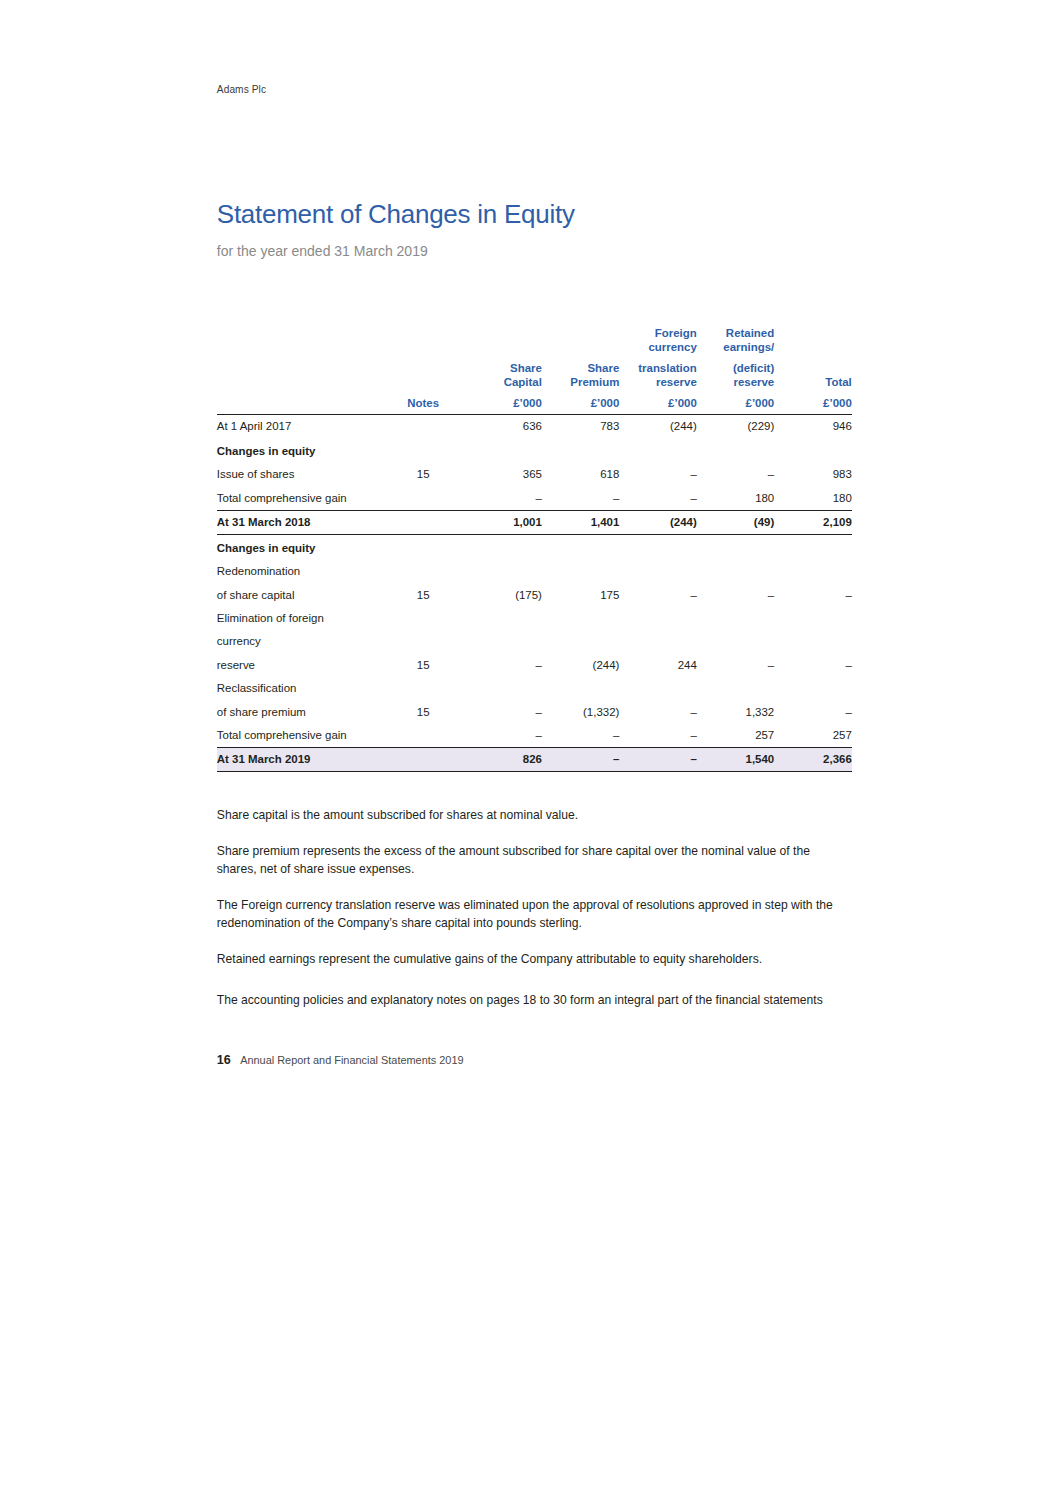Adams Plc
Statement of Changes in Equity
for the year ended 31 March 2019
| | | | | Foreign currency | Retained earnings/ | |
| --- | --- | --- | --- | --- | --- | --- |
| | | Share Capital | Share Premium | translation reserve | (deficit) reserve | Total |
| | Notes | £’000 | £’000 | £’000 | £’000 | £’000 |
| At 1 April 2017 | | 636 | 783 | (244) | (229) | 946 |
| Changes in equity | | | | | | |
| Issue of shares | 15 | 365 | 618 | – | – | 983 |
| Total comprehensive gain | | – | – | – | 180 | 180 |
| At 31 March 2018 | | 1,001 | 1,401 | (244) | (49) | 2,109 |
| Changes in equity | | | | | | |
| Redenomination | | | | | | |
| of share capital | 15 | (175) | 175 | – | – | – |
| Elimination of foreign | | | | | | |
| currency | | | | | | |
| reserve | 15 | – | (244) | 244 | – | – |
| Reclassification | | | | | | |
| of share premium | 15 | – | (1,332) | – | 1,332 | – |
| Total comprehensive gain | | – | – | – | 257 | 257 |
| At 31 March 2019 | | 826 | – | – | 1,540 | 2,366 |
Share capital is the amount subscribed for shares at nominal value.
Share premium represents the excess of the amount subscribed for share capital over the nominal value of the shares, net of share issue expenses.
The Foreign currency translation reserve was eliminated upon the approval of resolutions approved in step with the redenomination of the Company’s share capital into pounds sterling.
Retained earnings represent the cumulative gains of the Company attributable to equity shareholders.
The accounting policies and explanatory notes on pages 18 to 30 form an integral part of the financial statements
16 Annual Report and Financial Statements 2019